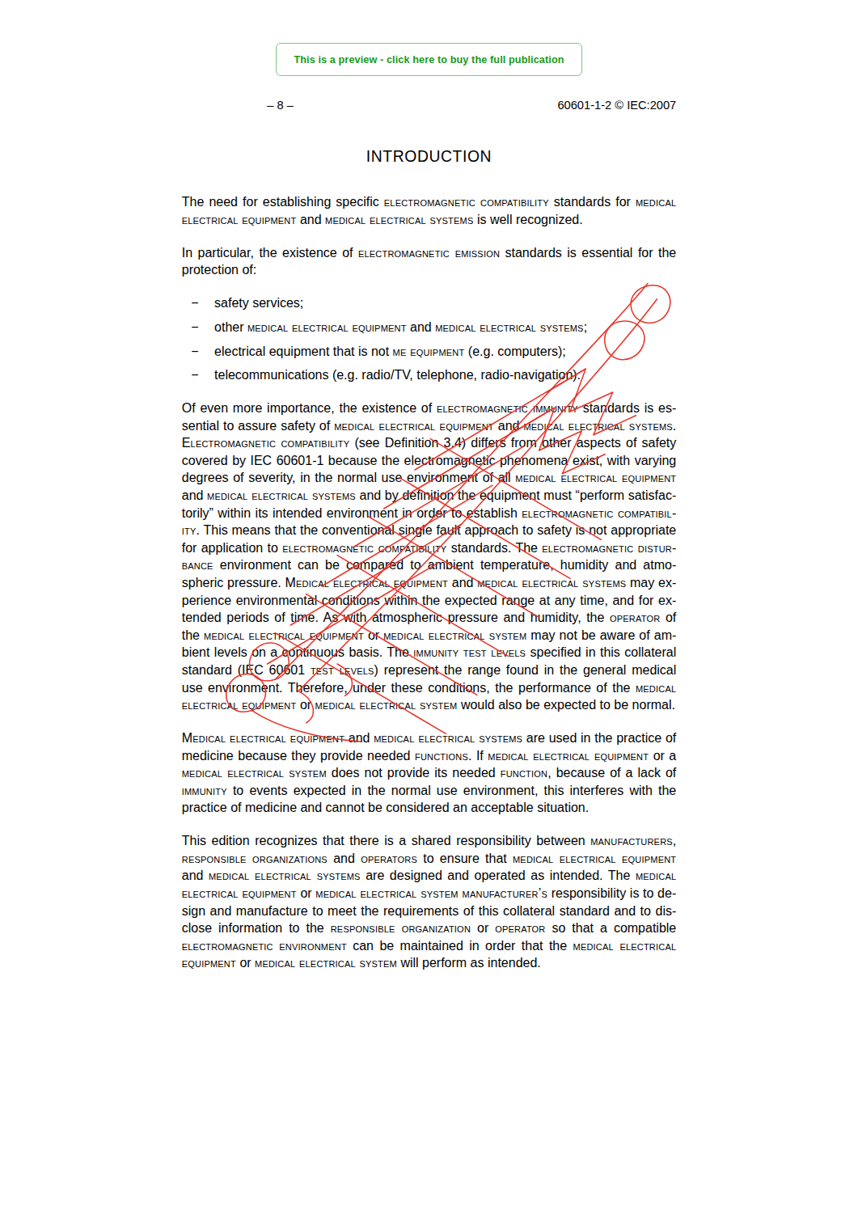This is a preview - click here to buy the full publication
– 8 – 60601-1-2 © IEC:2007
INTRODUCTION
The need for establishing specific electromagnetic compatibility standards for medical electrical equipment and medical electrical systems is well recognized.
In particular, the existence of electromagnetic emission standards is essential for the protection of:
safety services;
other medical electrical equipment and medical electrical systems;
electrical equipment that is not me equipment (e.g. computers);
telecommunications (e.g. radio/TV, telephone, radio-navigation).
Of even more importance, the existence of electromagnetic immunity standards is essential to assure safety of medical electrical equipment and medical electrical systems. Electromagnetic compatibility (see Definition 3.4) differs from other aspects of safety covered by IEC 60601-1 because the electromagnetic phenomena exist, with varying degrees of severity, in the normal use environment of all medical electrical equipment and medical electrical systems and by definition the equipment must “perform satisfactorily” within its intended environment in order to establish electromagnetic compatibility. This means that the conventional single fault approach to safety is not appropriate for application to electromagnetic compatibility standards. The electromagnetic disturbance environment can be compared to ambient temperature, humidity and atmospheric pressure. Medical electrical equipment and medical electrical systems may experience environmental conditions within the expected range at any time, and for extended periods of time. As with atmospheric pressure and humidity, the operator of the medical electrical equipment or medical electrical system may not be aware of ambient levels on a continuous basis. The immunity test levels specified in this collateral standard (IEC 60601 test levels) represent the range found in the general medical use environment. Therefore, under these conditions, the performance of the medical electrical equipment or medical electrical system would also be expected to be normal.
Medical electrical equipment and medical electrical systems are used in the practice of medicine because they provide needed functions. If medical electrical equipment or a medical electrical system does not provide its needed function, because of a lack of immunity to events expected in the normal use environment, this interferes with the practice of medicine and cannot be considered an acceptable situation.
This edition recognizes that there is a shared responsibility between manufacturers, responsible organizations and operators to ensure that medical electrical equipment and medical electrical systems are designed and operated as intended. The medical electrical equipment or medical electrical system manufacturer’s responsibility is to design and manufacture to meet the requirements of this collateral standard and to disclose information to the responsible organization or operator so that a compatible electromagnetic environment can be maintained in order that the medical electrical equipment or medical electrical system will perform as intended.